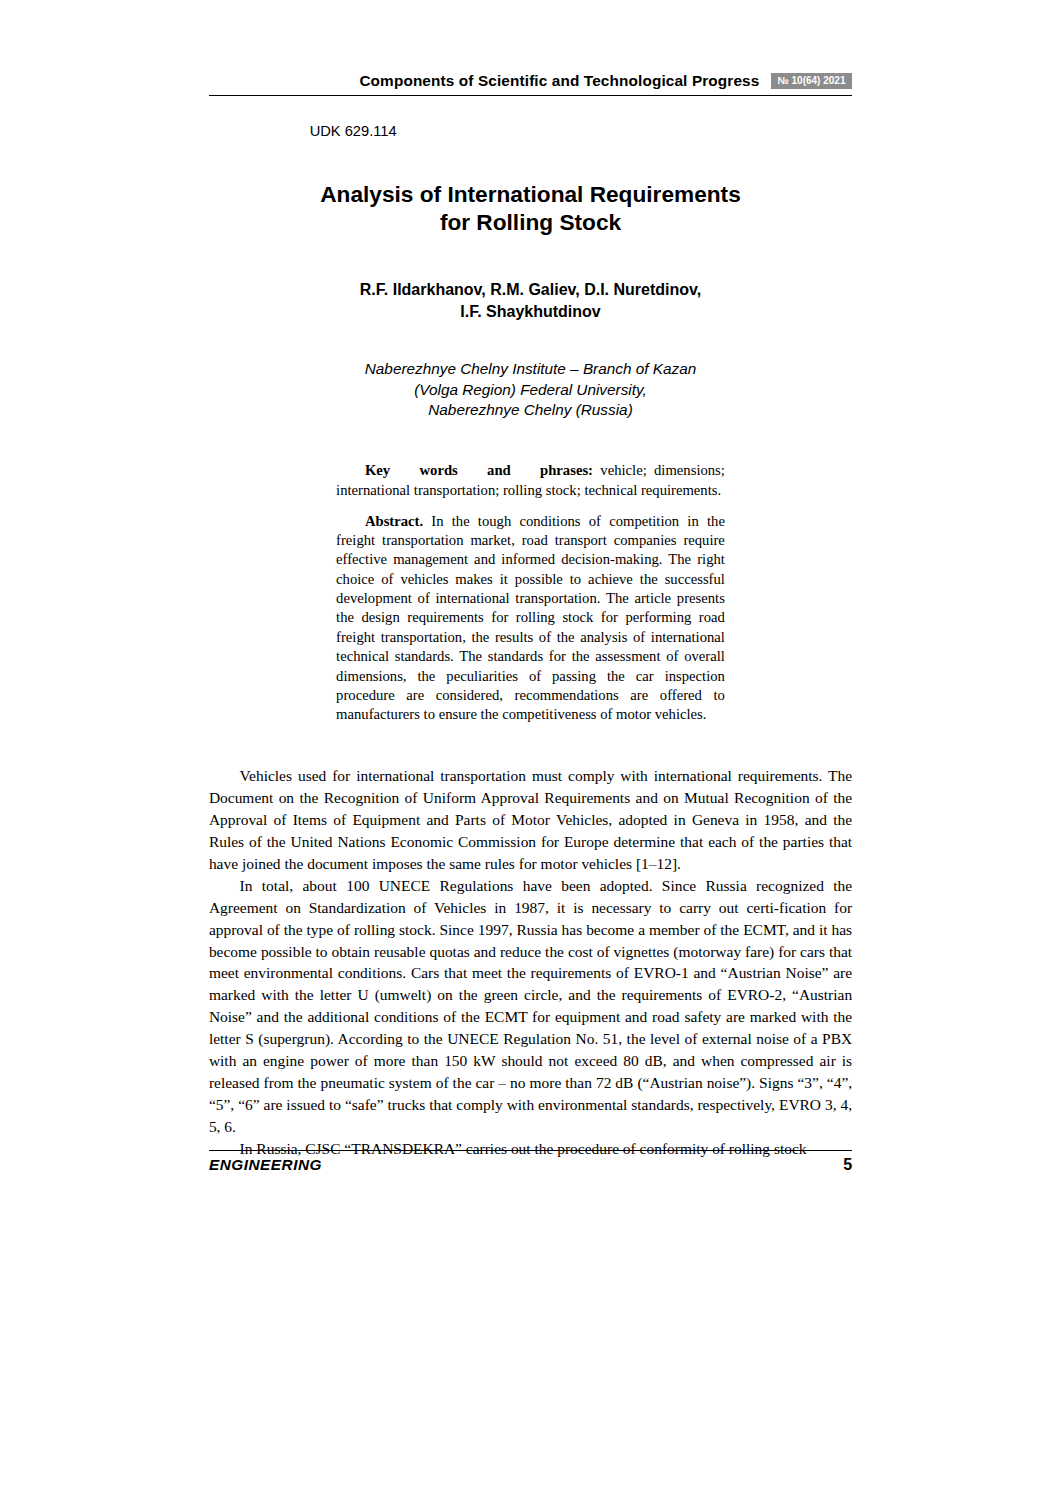Components of Scientific and Technological Progress № 10(64) 2021
UDK 629.114
Analysis of International Requirements
for Rolling Stock
R.F. Ildarkhanov, R.M. Galiev, D.I. Nuretdinov,
I.F. Shaykhutdinov
Naberezhnye Chelny Institute – Branch of Kazan
(Volga Region) Federal University,
Naberezhnye Chelny (Russia)
Key words and phrases: vehicle; dimensions; international transportation; rolling stock; technical requirements.
Abstract. In the tough conditions of competition in the freight transportation market, road transport companies require effective management and informed decision-making. The right choice of vehicles makes it possible to achieve the successful development of international transportation. The article presents the design requirements for rolling stock for performing road freight transportation, the results of the analysis of international technical standards. The standards for the assessment of overall dimensions, the peculiarities of passing the car inspection procedure are considered, recommendations are offered to manufacturers to ensure the competitiveness of motor vehicles.
Vehicles used for international transportation must comply with international requirements. The Document on the Recognition of Uniform Approval Requirements and on Mutual Recognition of the Approval of Items of Equipment and Parts of Motor Vehicles, adopted in Geneva in 1958, and the Rules of the United Nations Economic Commission for Europe determine that each of the parties that have joined the document imposes the same rules for motor vehicles [1–12].
In total, about 100 UNECE Regulations have been adopted. Since Russia recognized the Agreement on Standardization of Vehicles in 1987, it is necessary to carry out certi-fication for approval of the type of rolling stock. Since 1997, Russia has become a member of the ECMT, and it has become possible to obtain reusable quotas and reduce the cost of vignettes (motorway fare) for cars that meet environmental conditions. Cars that meet the requirements of EVRO-1 and “Austrian Noise” are marked with the letter U (umwelt) on the green circle, and the requirements of EVRO-2, “Austrian Noise” and the additional conditions of the ECMT for equipment and road safety are marked with the letter S (supergrun). According to the UNECE Regulation No. 51, the level of external noise of a PBX with an engine power of more than 150 kW should not exceed 80 dB, and when compressed air is released from the pneumatic system of the car – no more than 72 dB (“Austrian noise”). Signs “3”, “4”, “5”, “6” are issued to “safe” trucks that comply with environmental standards, respectively, EVRO 3, 4, 5, 6.
In Russia, CJSC “TRANSDEKRA” carries out the procedure of conformity of rolling stock
ENGINEERING 5